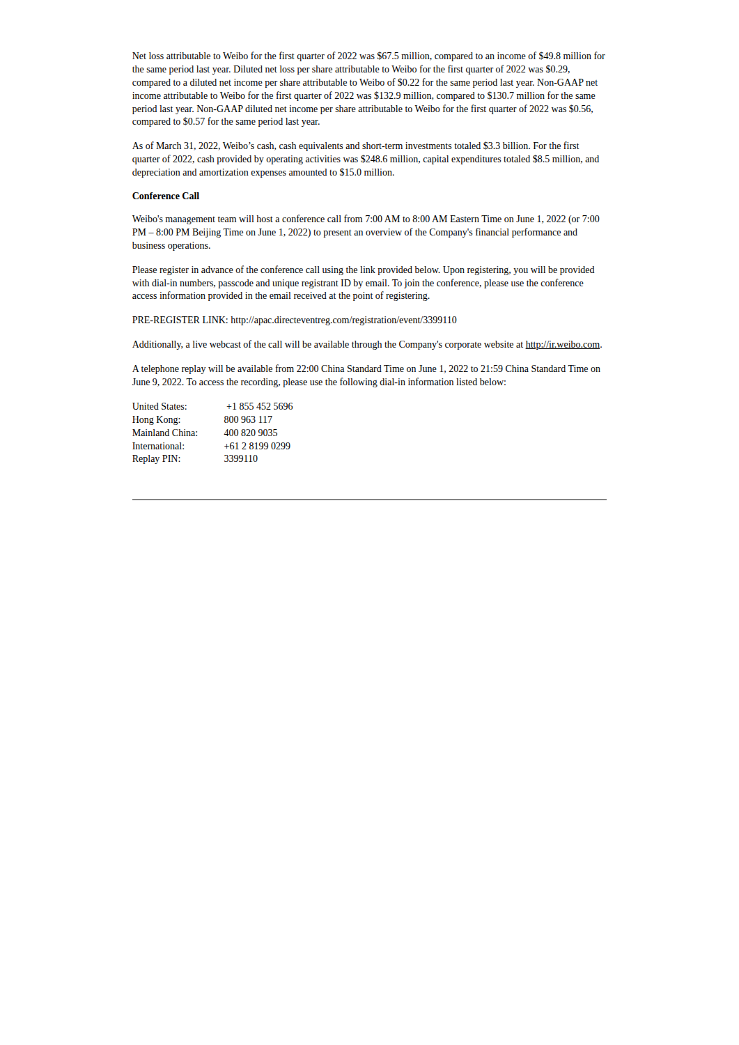Net loss attributable to Weibo for the first quarter of 2022 was $67.5 million, compared to an income of $49.8 million for the same period last year. Diluted net loss per share attributable to Weibo for the first quarter of 2022 was $0.29, compared to a diluted net income per share attributable to Weibo of $0.22 for the same period last year. Non-GAAP net income attributable to Weibo for the first quarter of 2022 was $132.9 million, compared to $130.7 million for the same period last year. Non-GAAP diluted net income per share attributable to Weibo for the first quarter of 2022 was $0.56, compared to $0.57 for the same period last year.
As of March 31, 2022, Weibo’s cash, cash equivalents and short-term investments totaled $3.3 billion. For the first quarter of 2022, cash provided by operating activities was $248.6 million, capital expenditures totaled $8.5 million, and depreciation and amortization expenses amounted to $15.0 million.
Conference Call
Weibo's management team will host a conference call from 7:00 AM to 8:00 AM Eastern Time on June 1, 2022 (or 7:00 PM – 8:00 PM Beijing Time on June 1, 2022) to present an overview of the Company's financial performance and business operations.
Please register in advance of the conference call using the link provided below. Upon registering, you will be provided with dial-in numbers, passcode and unique registrant ID by email. To join the conference, please use the conference access information provided in the email received at the point of registering.
PRE-REGISTER LINK: http://apac.directeventreg.com/registration/event/3399110
Additionally, a live webcast of the call will be available through the Company's corporate website at http://ir.weibo.com.
A telephone replay will be available from 22:00 China Standard Time on June 1, 2022 to 21:59 China Standard Time on June 9, 2022. To access the recording, please use the following dial-in information listed below:
| United States: | +1 855 452 5696 |
| Hong Kong: | 800 963 117 |
| Mainland China: | 400 820 9035 |
| International: | +61 2 8199 0299 |
| Replay PIN: | 3399110 |